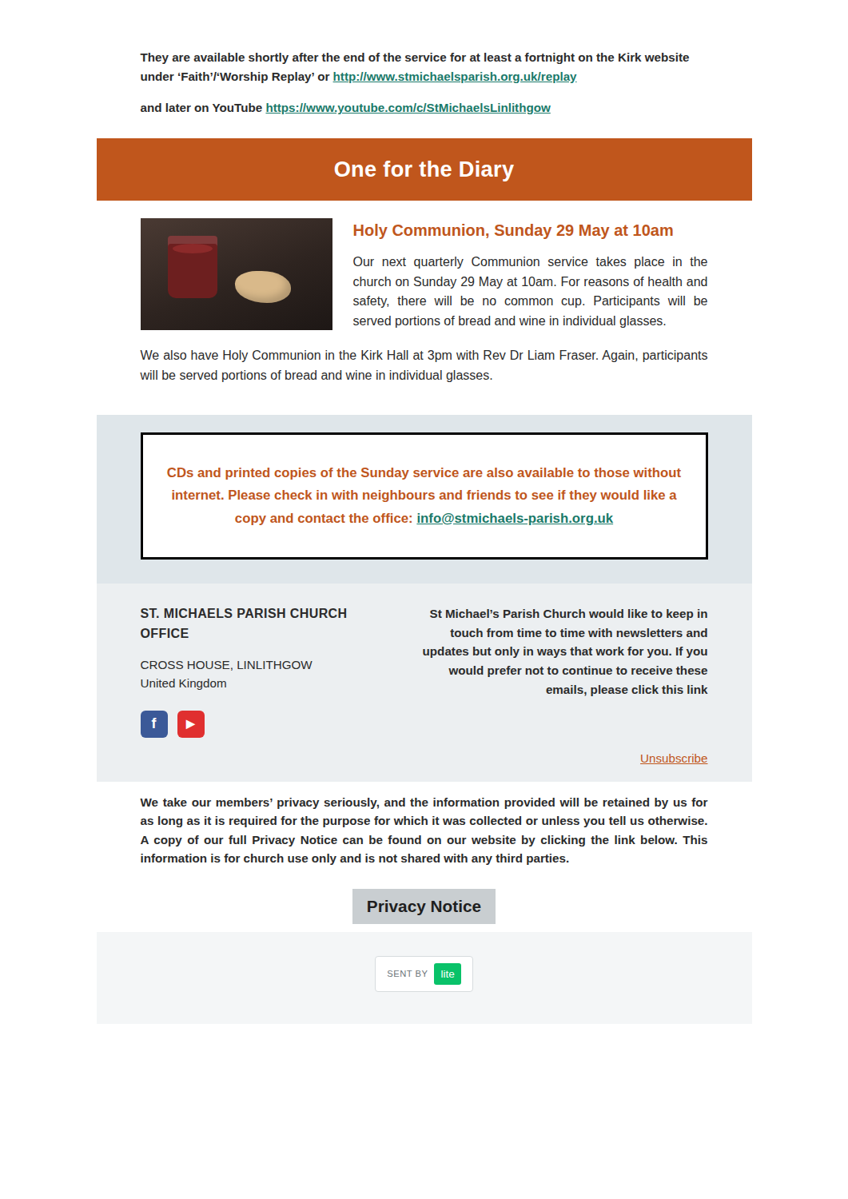They are available shortly after the end of the service for at least a fortnight on the Kirk website under ‘Faith’/‘Worship Replay’ or http://www.stmichaelsparish.org.uk/replay
and later on YouTube https://www.youtube.com/c/StMichaelsLinlithgow
One for the Diary
Holy Communion, Sunday 29 May at 10am
Our next quarterly Communion service takes place in the church on Sunday 29 May at 10am. For reasons of health and safety, there will be no common cup. Participants will be served portions of bread and wine in individual glasses.
We also have Holy Communion in the Kirk Hall at 3pm with Rev Dr Liam Fraser. Again, participants will be served portions of bread and wine in individual glasses.
CDs and printed copies of the Sunday service are also available to those without internet. Please check in with neighbours and friends to see if they would like a copy and contact the office: info@stmichaels-parish.org.uk
ST. MICHAELS PARISH CHURCH OFFICE
CROSS HOUSE, LINLITHGOW
United Kingdom
f ▶
St Michael’s Parish Church would like to keep in touch from time to time with newsletters and updates but only in ways that work for you. If you would prefer not to continue to receive these emails, please click this link
Unsubscribe
We take our members’ privacy seriously, and the information provided will be retained by us for as long as it is required for the purpose for which it was collected or unless you tell us otherwise. A copy of our full Privacy Notice can be found on our website by clicking the link below. This information is for church use only and is not shared with any third parties.
Privacy Notice
Sent by lite